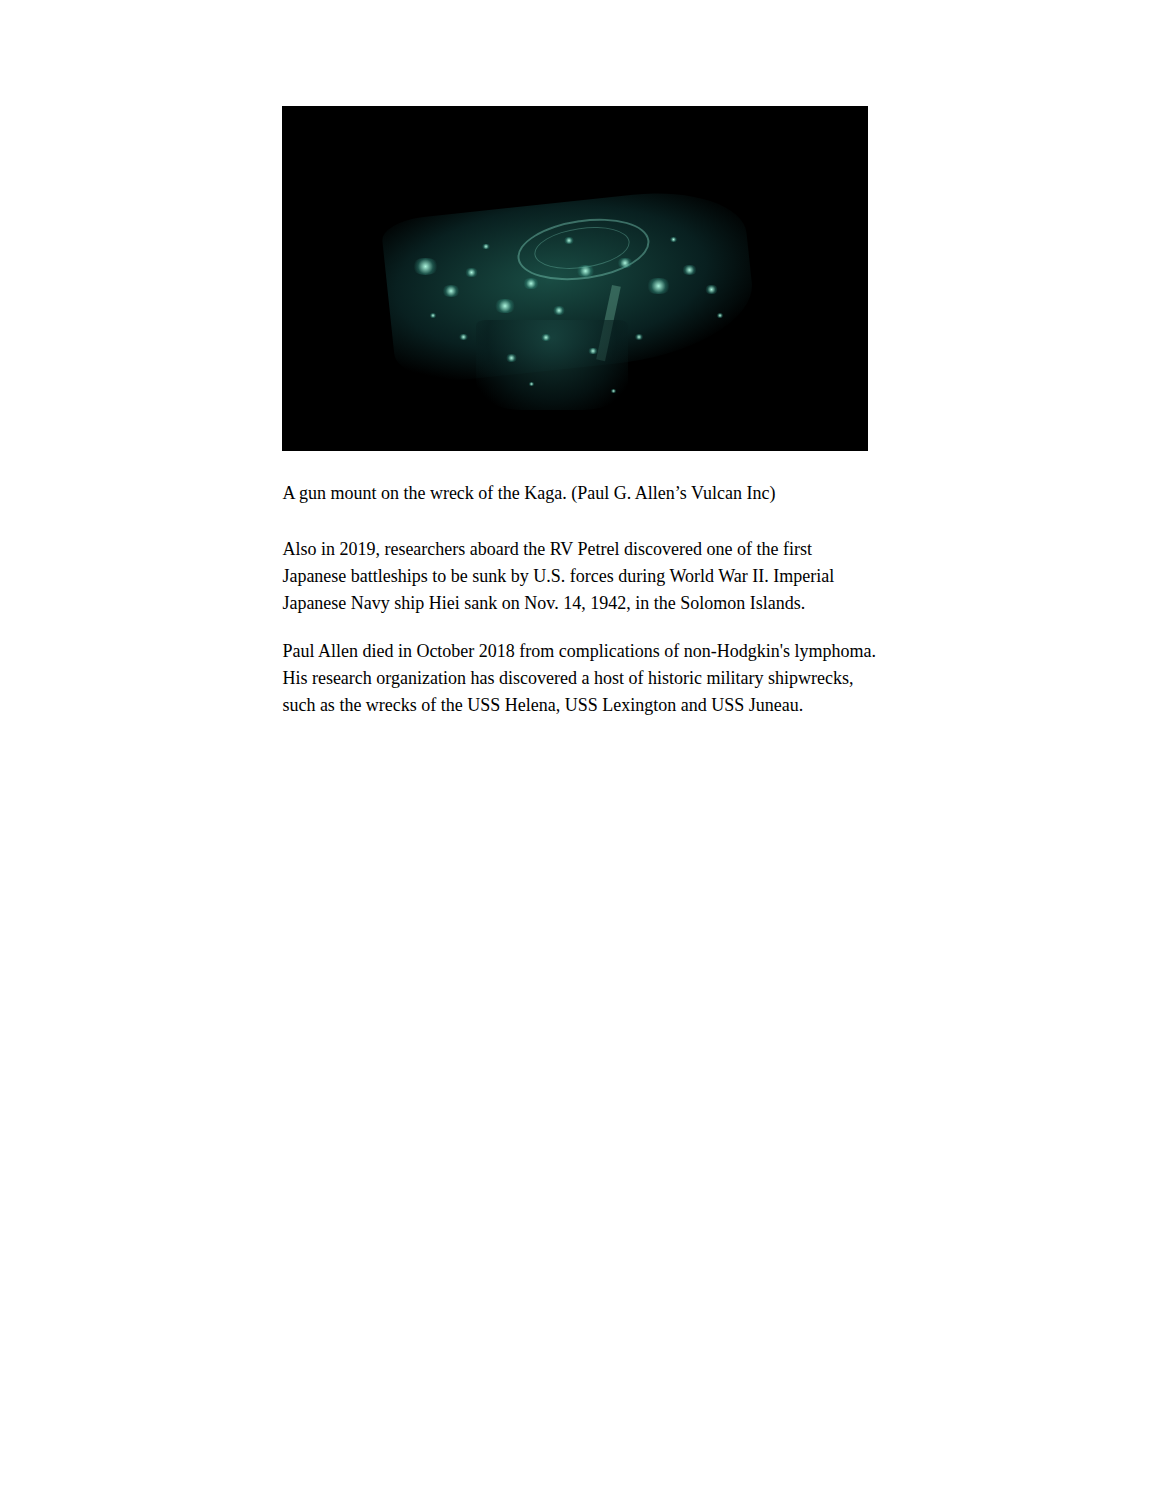A gun mount on the wreck of the Kaga. (Paul G. Allen’s Vulcan Inc)
Also in 2019, researchers aboard the RV Petrel discovered one of the first Japanese battleships to be sunk by U.S. forces during World War II. Imperial Japanese Navy ship Hiei sank on Nov. 14, 1942, in the Solomon Islands.
Paul Allen died in October 2018 from complications of non-Hodgkin's lymphoma. His research organization has discovered a host of historic military shipwrecks, such as the wrecks of the USS Helena, USS Lexington and USS Juneau.